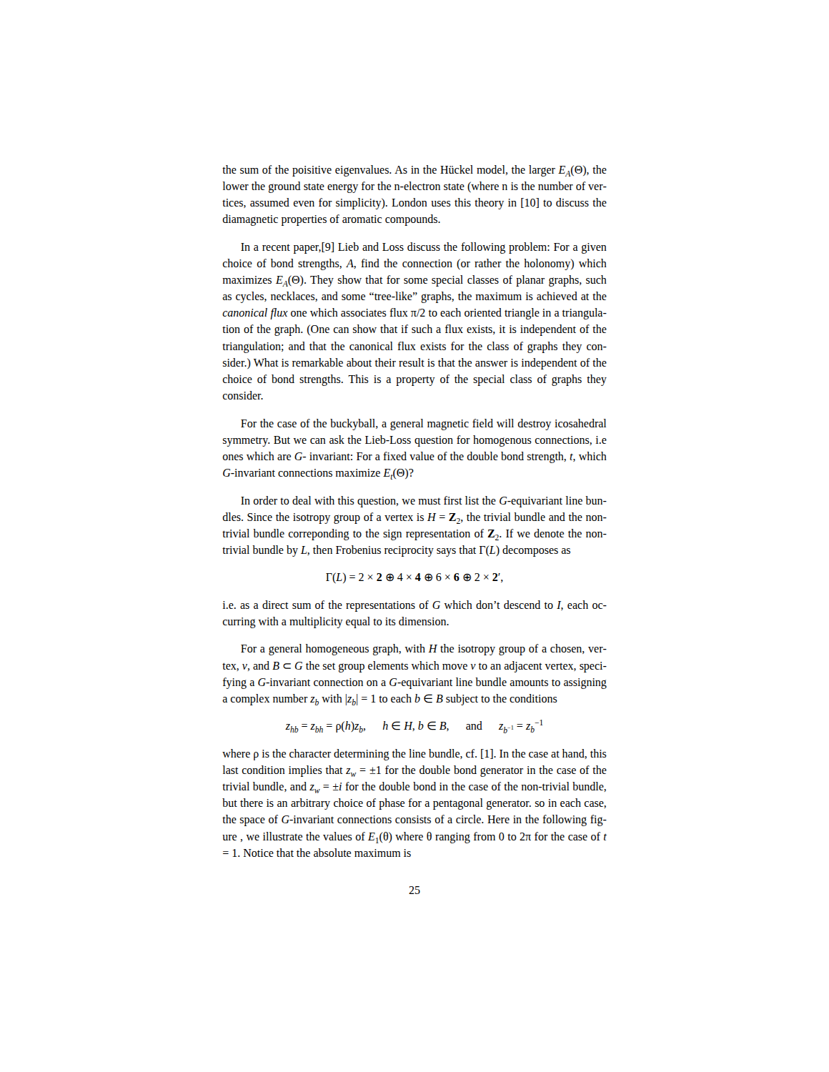the sum of the poisitive eigenvalues. As in the Hückel model, the larger EA(Θ), the lower the ground state energy for the n-electron state (where n is the number of vertices, assumed even for simplicity). London uses this theory in [10] to discuss the diamagnetic properties of aromatic compounds.
In a recent paper,[9] Lieb and Loss discuss the following problem: For a given choice of bond strengths, A, find the connection (or rather the holonomy) which maximizes EA(Θ). They show that for some special classes of planar graphs, such as cycles, necklaces, and some “tree-like” graphs, the maximum is achieved at the canonical flux one which associates flux π/2 to each oriented triangle in a triangulation of the graph. (One can show that if such a flux exists, it is independent of the triangulation; and that the canonical flux exists for the class of graphs they consider.) What is remarkable about their result is that the answer is independent of the choice of bond strengths. This is a property of the special class of graphs they consider.
For the case of the buckyball, a general magnetic field will destroy icosahedral symmetry. But we can ask the Lieb-Loss question for homogenous connections, i.e ones which are G- invariant: For a fixed value of the double bond strength, t, which G-invariant connections maximize Et(Θ)?
In order to deal with this question, we must first list the G-equivariant line bundles. Since the isotropy group of a vertex is H = Z2, the trivial bundle and the non-trivial bundle correponding to the sign representation of Z2. If we denote the non-trivial bundle by L, then Frobenius reciprocity says that Γ(L) decomposes as
Γ(L) = 2 × 2 ⊕ 4 × 4 ⊕ 6 × 6 ⊕ 2 × 2′,
i.e. as a direct sum of the representations of G which don’t descend to I, each occurring with a multiplicity equal to its dimension.
For a general homogeneous graph, with H the isotropy group of a chosen, vertex, v, and B ⊂ G the set group elements which move v to an adjacent vertex, specifying a G-invariant connection on a G-equivariant line bundle amounts to assigning a complex number zb with |zb| = 1 to each b ∈ B subject to the conditions
zhb = zbh = ρ(h)zb, h ∈ H, b ∈ B, and zb−1 = zb−1
where ρ is the character determining the line bundle, cf. [1]. In the case at hand, this last condition implies that zw = ±1 for the double bond generator in the case of the trivial bundle, and zw = ±i for the double bond in the case of the non-trivial bundle, but there is an arbitrary choice of phase for a pentagonal generator. so in each case, the space of G-invariant connections consists of a circle. Here in the following figure , we illustrate the values of E1(θ) where θ ranging from 0 to 2π for the case of t = 1. Notice that the absolute maximum is
25